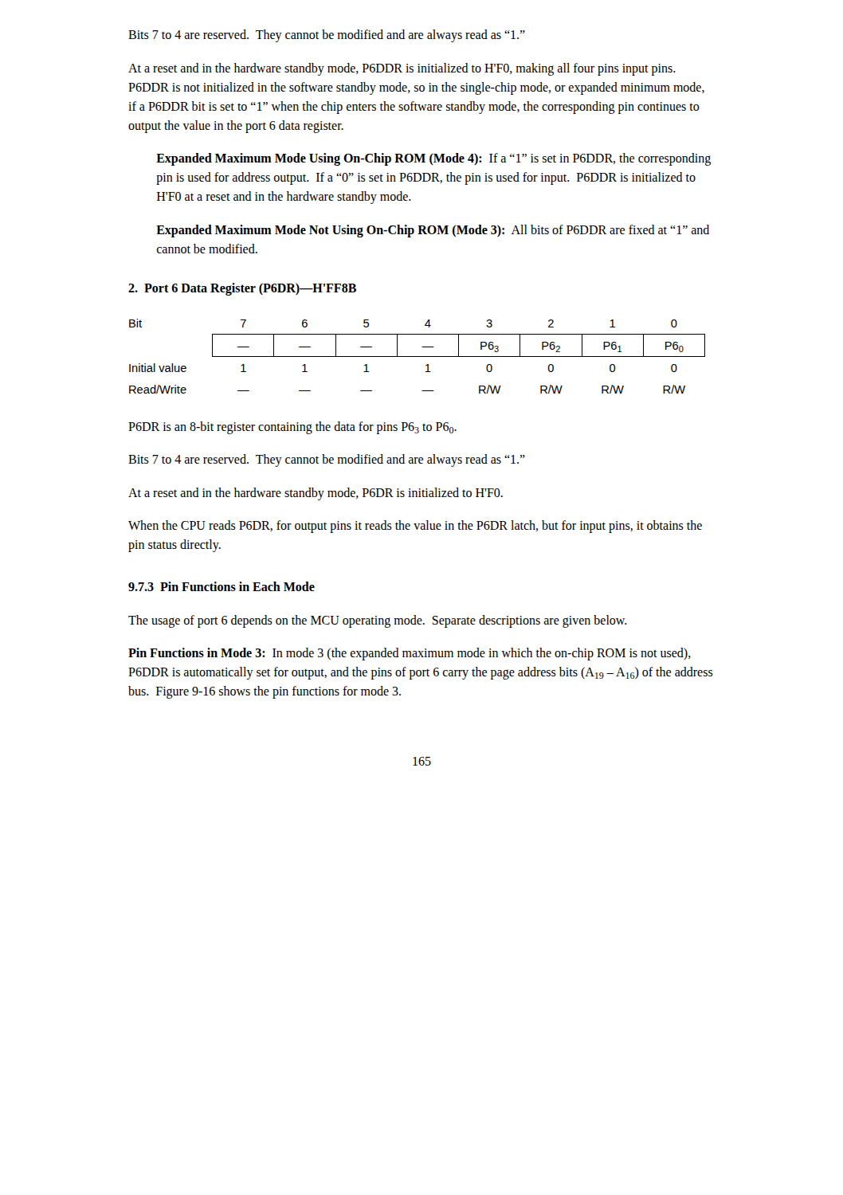Bits 7 to 4 are reserved. They cannot be modified and are always read as “1.”
At a reset and in the hardware standby mode, P6DDR is initialized to H'F0, making all four pins input pins. P6DDR is not initialized in the software standby mode, so in the single-chip mode, or expanded minimum mode, if a P6DDR bit is set to “1” when the chip enters the software standby mode, the corresponding pin continues to output the value in the port 6 data register.
Expanded Maximum Mode Using On-Chip ROM (Mode 4): If a “1” is set in P6DDR, the corresponding pin is used for address output. If a “0” is set in P6DDR, the pin is used for input. P6DDR is initialized to H'F0 at a reset and in the hardware standby mode.
Expanded Maximum Mode Not Using On-Chip ROM (Mode 3): All bits of P6DDR are fixed at “1” and cannot be modified.
2. Port 6 Data Register (P6DR)—H'FF8B
| Bit | 7 | 6 | 5 | 4 | 3 | 2 | 1 | 0 |
| | — | — | — | — | P6 3 | P6 2 | P6 1 | P6 0 |
| Initial value | 1 | 1 | 1 | 1 | 0 | 0 | 0 | 0 |
| Read/Write | — | — | — | — | R/W | R/W | R/W | R/W |
P6DR is an 8-bit register containing the data for pins P63 to P60.
Bits 7 to 4 are reserved. They cannot be modified and are always read as “1.”
At a reset and in the hardware standby mode, P6DR is initialized to H'F0.
When the CPU reads P6DR, for output pins it reads the value in the P6DR latch, but for input pins, it obtains the pin status directly.
9.7.3 Pin Functions in Each Mode
The usage of port 6 depends on the MCU operating mode. Separate descriptions are given below.
Pin Functions in Mode 3: In mode 3 (the expanded maximum mode in which the on-chip ROM is not used), P6DDR is automatically set for output, and the pins of port 6 carry the page address bits (A19 – A16) of the address bus. Figure 9-16 shows the pin functions for mode 3.
165